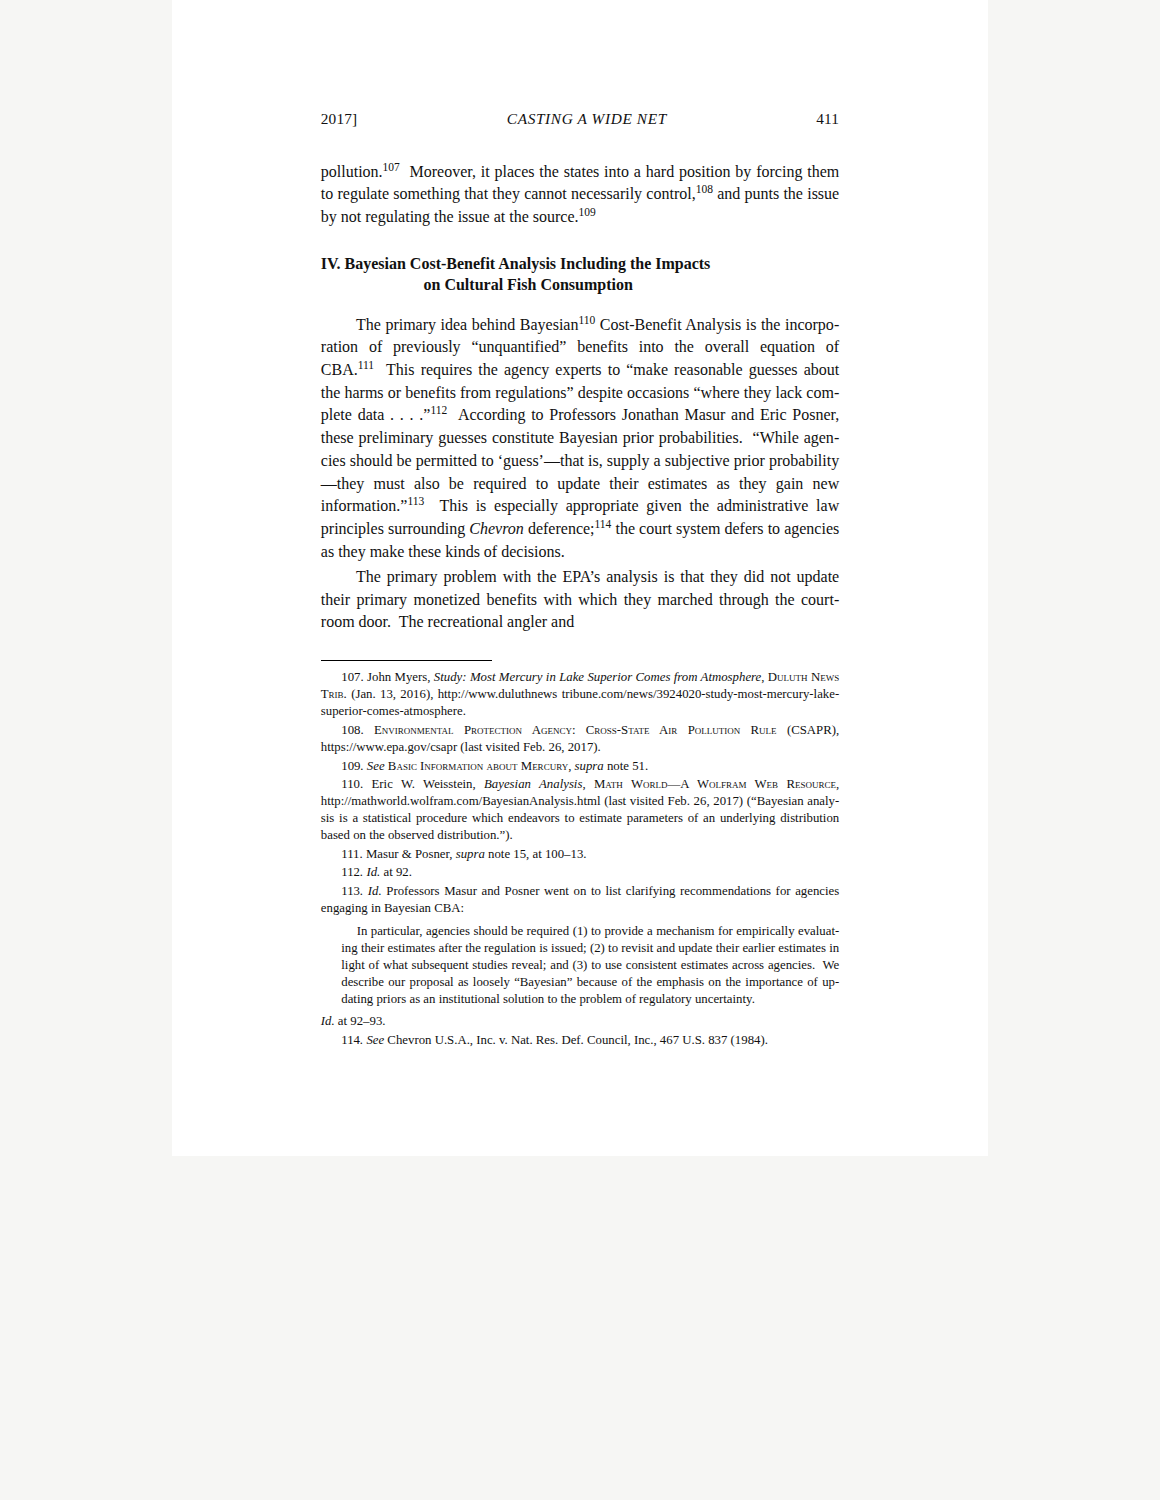2017] Casting a Wide Net 411
pollution.107 Moreover, it places the states into a hard position by forcing them to regulate something that they cannot necessarily control,108 and punts the issue by not regulating the issue at the source.109
IV. Bayesian Cost-Benefit Analysis Including the Impactson Cultural Fish Consumption
The primary idea behind Bayesian110 Cost-Benefit Analysis is the incorporation of previously “unquantified” benefits into the overall equation of CBA.111 This requires the agency experts to “make reasonable guesses about the harms or benefits from regulations” despite occasions “where they lack complete data . . . .”112 According to Professors Jonathan Masur and Eric Posner, these preliminary guesses constitute Bayesian prior probabilities. “While agencies should be permitted to ‘guess’—that is, supply a subjective prior probability—they must also be required to update their estimates as they gain new information.”113 This is especially appropriate given the administrative law principles surrounding Chevron deference;114 the court system defers to agencies as they make these kinds of decisions.
The primary problem with the EPA’s analysis is that they did not update their primary monetized benefits with which they marched through the courtroom door. The recreational angler and
107. John Myers, Study: Most Mercury in Lake Superior Comes from Atmosphere, Duluth News Trib. (Jan. 13, 2016), http://www.duluthnews tribune.com/news/3924020-study-most-mercury-lake-superior-comes-atmosphere.
108. Environmental Protection Agency: Cross-State Air Pollution Rule (CSAPR), https://www.epa.gov/csapr (last visited Feb. 26, 2017).
109. See Basic Information about Mercury, supra note 51.
110. Eric W. Weisstein, Bayesian Analysis, Math World—A Wolfram Web Resource, http://mathworld.wolfram.com/BayesianAnalysis.html (last visited Feb. 26, 2017) (“Bayesian analysis is a statistical procedure which endeavors to estimate parameters of an underlying distribution based on the observed distribution.”).
111. Masur & Posner, supra note 15, at 100–13.
112. Id. at 92.
113. Id. Professors Masur and Posner went on to list clarifying recommendations for agencies engaging in Bayesian CBA:
In particular, agencies should be required (1) to provide a mechanism for empirically evaluating their estimates after the regulation is issued; (2) to revisit and update their earlier estimates in light of what subsequent studies reveal; and (3) to use consistent estimates across agencies. We describe our proposal as loosely “Bayesian” because of the emphasis on the importance of updating priors as an institutional solution to the problem of regulatory uncertainty.
Id. at 92–93.
114. See Chevron U.S.A., Inc. v. Nat. Res. Def. Council, Inc., 467 U.S. 837 (1984).